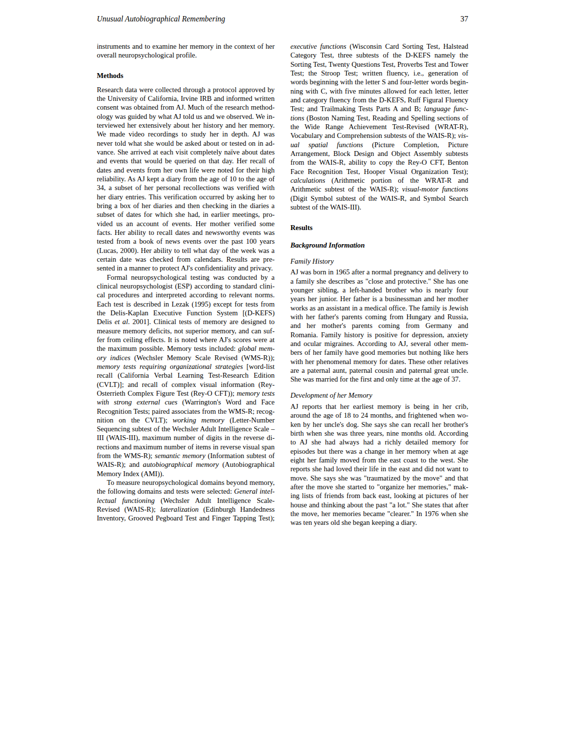Unusual Autobiographical Remembering 37
instruments and to examine her memory in the context of her overall neuropsychological profile.
Methods
Research data were collected through a protocol approved by the University of California, Irvine IRB and informed written consent was obtained from AJ. Much of the research methodology was guided by what AJ told us and we observed. We interviewed her extensively about her history and her memory. We made video recordings to study her in depth. AJ was never told what she would be asked about or tested on in advance. She arrived at each visit completely naïve about dates and events that would be queried on that day. Her recall of dates and events from her own life were noted for their high reliability. As AJ kept a diary from the age of 10 to the age of 34, a subset of her personal recollections was verified with her diary entries. This verification occurred by asking her to bring a box of her diaries and then checking in the diaries a subset of dates for which she had, in earlier meetings, provided us an account of events. Her mother verified some facts. Her ability to recall dates and newsworthy events was tested from a book of news events over the past 100 years (Lucas, 2000). Her ability to tell what day of the week was a certain date was checked from calendars. Results are presented in a manner to protect AJ's confidentiality and privacy.
Formal neuropsychological testing was conducted by a clinical neuropsychologist (ESP) according to standard clinical procedures and interpreted according to relevant norms. Each test is described in Lezak (1995) except for tests from the Delis-Kaplan Executive Function System [(D-KEFS) Delis et al. 2001]. Clinical tests of memory are designed to measure memory deficits, not superior memory, and can suffer from ceiling effects. It is noted where AJ's scores were at the maximum possible. Memory tests included: global memory indices (Wechsler Memory Scale Revised (WMS-R)); memory tests requiring organizational strategies [word-list recall (California Verbal Learning Test-Research Edition (CVLT)]; and recall of complex visual information (Rey-Osterrieth Complex Figure Test (Rey-O CFT)); memory tests with strong external cues (Warrington's Word and Face Recognition Tests; paired associates from the WMS-R; recognition on the CVLT); working memory (Letter-Number Sequencing subtest of the Wechsler Adult Intelligence Scale – III (WAIS-III), maximum number of digits in the reverse directions and maximum number of items in reverse visual span from the WMS-R); semantic memory (Information subtest of WAIS-R); and autobiographical memory (Autobiographical Memory Index (AMI)).
To measure neuropsychological domains beyond memory, the following domains and tests were selected: General intellectual functioning (Wechsler Adult Intelligence Scale-Revised (WAIS-R); lateralization (Edinburgh Handedness Inventory, Grooved Pegboard Test and Finger Tapping Test); executive functions (Wisconsin Card Sorting Test, Halstead Category Test, three subtests of the D-KEFS namely the Sorting Test, Twenty Questions Test, Proverbs Test and Tower Test; the Stroop Test; written fluency, i.e., generation of words beginning with the letter S and four-letter words beginning with C, with five minutes allowed for each letter, letter and category fluency from the D-KEFS, Ruff Figural Fluency Test; and Trailmaking Tests Parts A and B; language functions (Boston Naming Test, Reading and Spelling sections of the Wide Range Achievement Test-Revised (WRAT-R), Vocabulary and Comprehension subtests of the WAIS-R); visual spatial functions (Picture Completion, Picture Arrangement, Block Design and Object Assembly subtests from the WAIS-R, ability to copy the Rey-O CFT, Benton Face Recognition Test, Hooper Visual Organization Test); calculations (Arithmetic portion of the WRAT-R and Arithmetic subtest of the WAIS-R); visual-motor functions (Digit Symbol subtest of the WAIS-R, and Symbol Search subtest of the WAIS-III).
Results
Background Information
Family History
AJ was born in 1965 after a normal pregnancy and delivery to a family she describes as "close and protective." She has one younger sibling, a left-handed brother who is nearly four years her junior. Her father is a businessman and her mother works as an assistant in a medical office. The family is Jewish with her father's parents coming from Hungary and Russia, and her mother's parents coming from Germany and Romania. Family history is positive for depression, anxiety and ocular migraines. According to AJ, several other members of her family have good memories but nothing like hers with her phenomenal memory for dates. These other relatives are a paternal aunt, paternal cousin and paternal great uncle. She was married for the first and only time at the age of 37.
Development of her Memory
AJ reports that her earliest memory is being in her crib, around the age of 18 to 24 months, and frightened when woken by her uncle's dog. She says she can recall her brother's birth when she was three years, nine months old. According to AJ she had always had a richly detailed memory for episodes but there was a change in her memory when at age eight her family moved from the east coast to the west. She reports she had loved their life in the east and did not want to move. She says she was "traumatized by the move" and that after the move she started to "organize her memories," making lists of friends from back east, looking at pictures of her house and thinking about the past "a lot." She states that after the move, her memories became "clearer." In 1976 when she was ten years old she began keeping a diary.